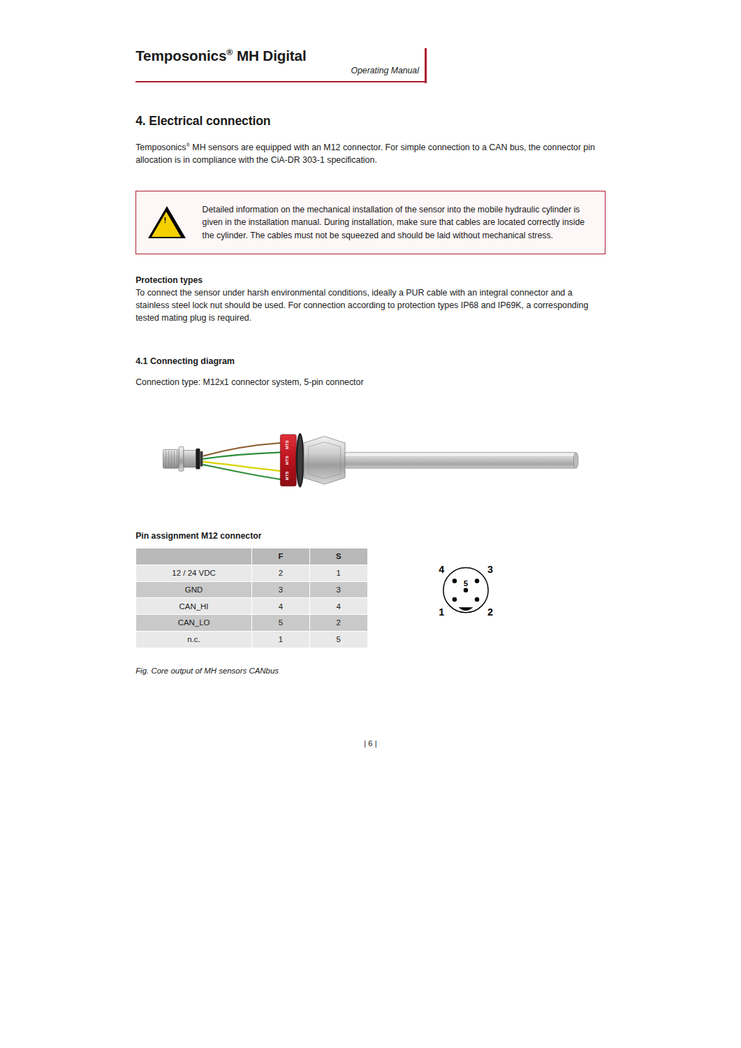Temposonics® MH Digital
Operating Manual
4. Electrical connection
Temposonics® MH sensors are equipped with an M12 connector. For simple connection to a CAN bus, the connector pin allocation is in compliance with the CiA-DR 303-1 specification.
Detailed information on the mechanical installation of the sensor into the mobile hydraulic cylinder is given in the installation manual. During installation, make sure that cables are located correctly inside the cylinder. The cables must not be squeezed and should be laid without mechanical stress.
Protection types
To connect the sensor under harsh environmental conditions, ideally a PUR cable with an integral connector and a stainless steel lock nut should be used. For connection according to protection types IP68 and IP69K, a corresponding tested mating plug is required.
4.1 Connecting diagram
Connection type: M12x1 connector system, 5-pin connector
MTS MTS MTS
Pin assignment M12 connector
| | F | S |
| --- | --- | --- |
| 12 / 24 VDC | 2 | 1 |
| GND | 3 | 3 |
| CAN_HI | 4 | 4 |
| CAN_LO | 5 | 2 |
| n.c. | 1 | 5 |
4 3 1 2 5
Fig. Core output of MH sensors CANbus
| 6 |